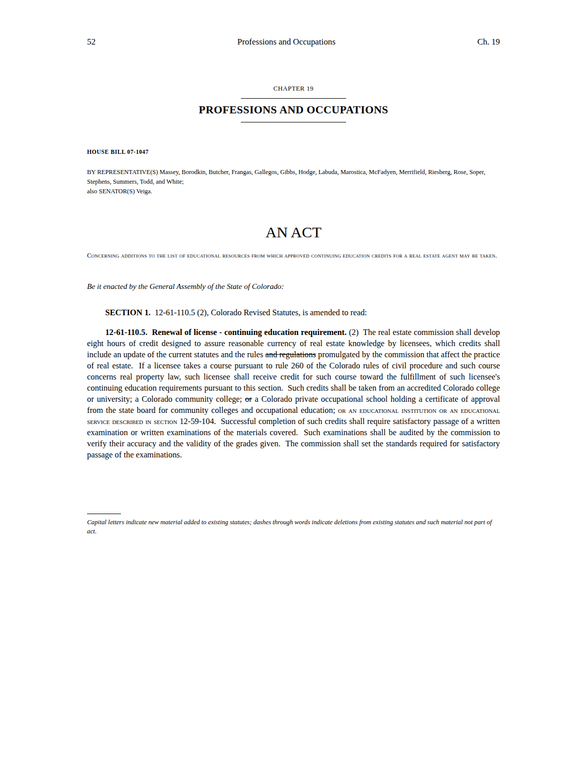52 Professions and Occupations Ch. 19
CHAPTER 19
PROFESSIONS AND OCCUPATIONS
HOUSE BILL 07-1047
BY REPRESENTATIVE(S) Massey, Borodkin, Butcher, Frangas, Gallegos, Gibbs, Hodge, Labuda, Marostica, McFadyen, Merrifield, Riesberg, Rose, Soper, Stephens, Summers, Todd, and White;
also SENATOR(S) Veiga.
AN ACT
Concerning additions to the list of educational resources from which approved continuing education credits for a real estate agent may be taken.
Be it enacted by the General Assembly of the State of Colorado:
SECTION 1. 12-61-110.5 (2), Colorado Revised Statutes, is amended to read:
12-61-110.5. Renewal of license - continuing education requirement. (2) The real estate commission shall develop eight hours of credit designed to assure reasonable currency of real estate knowledge by licensees, which credits shall include an update of the current statutes and the rules and regulations promulgated by the commission that affect the practice of real estate. If a licensee takes a course pursuant to rule 260 of the Colorado rules of civil procedure and such course concerns real property law, such licensee shall receive credit for such course toward the fulfillment of such licensee's continuing education requirements pursuant to this section. Such credits shall be taken from an accredited Colorado college or university; a Colorado community college; or a Colorado private occupational school holding a certificate of approval from the state board for community colleges and occupational education; or an educational institution or an educational service described in section 12-59-104. Successful completion of such credits shall require satisfactory passage of a written examination or written examinations of the materials covered. Such examinations shall be audited by the commission to verify their accuracy and the validity of the grades given. The commission shall set the standards required for satisfactory passage of the examinations.
Capital letters indicate new material added to existing statutes; dashes through words indicate deletions from existing statutes and such material not part of act.